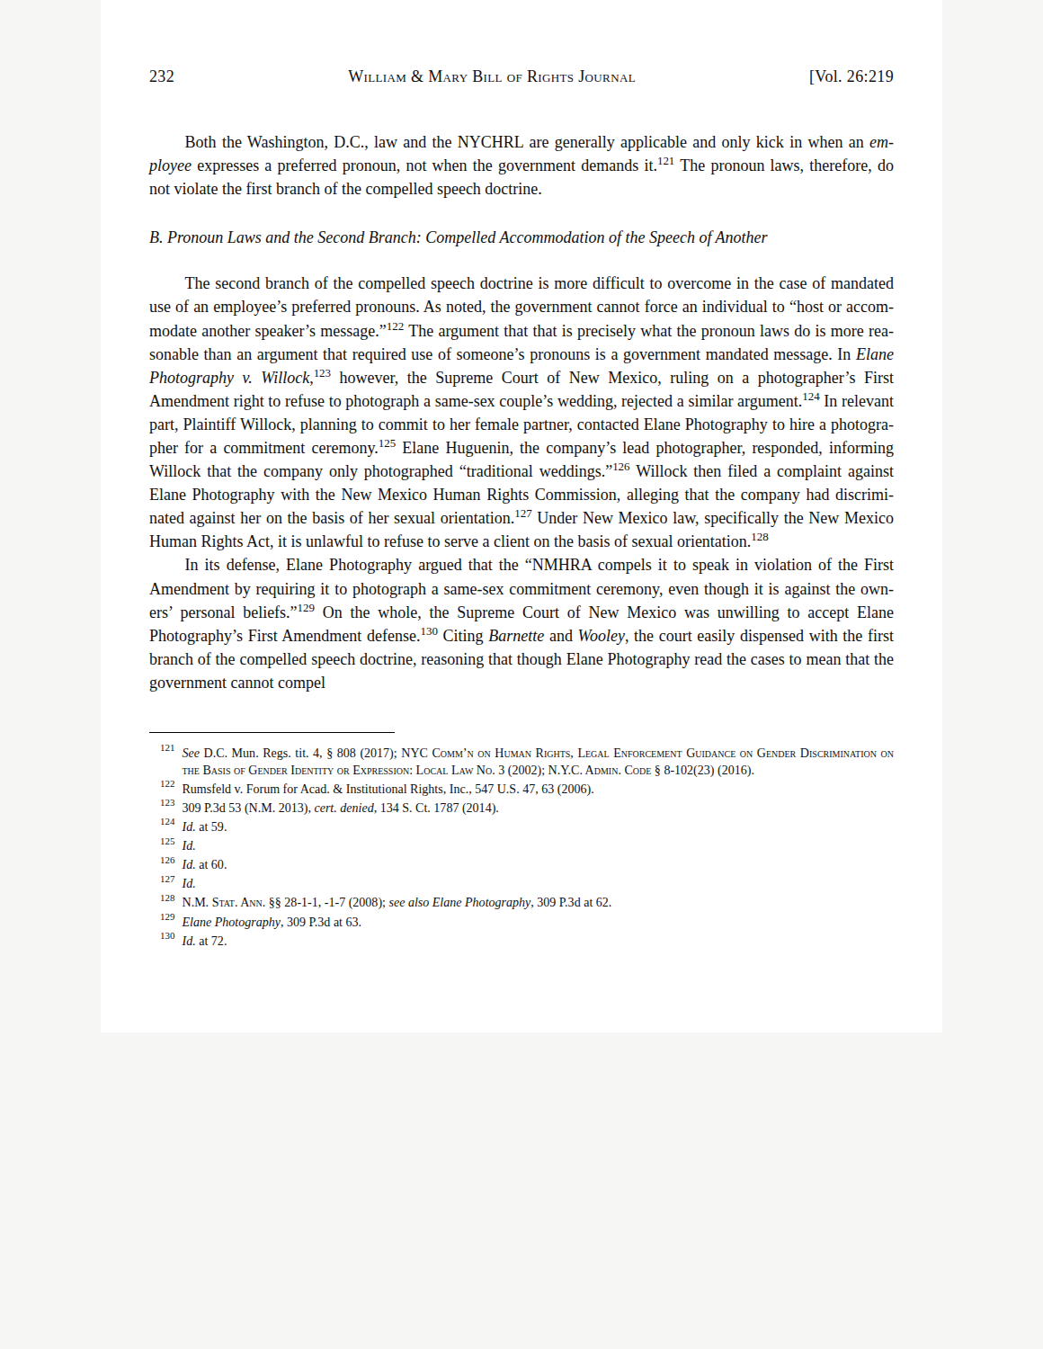232 William & Mary Bill of Rights Journal [Vol. 26:219
Both the Washington, D.C., law and the NYCHRL are generally applicable and only kick in when an employee expresses a preferred pronoun, not when the government demands it.121 The pronoun laws, therefore, do not violate the first branch of the compelled speech doctrine.
B. Pronoun Laws and the Second Branch: Compelled Accommodation of the Speech of Another
The second branch of the compelled speech doctrine is more difficult to overcome in the case of mandated use of an employee’s preferred pronouns. As noted, the government cannot force an individual to “host or accommodate another speaker’s message.”122 The argument that that is precisely what the pronoun laws do is more reasonable than an argument that required use of someone’s pronouns is a government mandated message. In Elane Photography v. Willock,123 however, the Supreme Court of New Mexico, ruling on a photographer’s First Amendment right to refuse to photograph a same-sex couple’s wedding, rejected a similar argument.124 In relevant part, Plaintiff Willock, planning to commit to her female partner, contacted Elane Photography to hire a photographer for a commitment ceremony.125 Elane Huguenin, the company’s lead photographer, responded, informing Willock that the company only photographed “traditional weddings.”126 Willock then filed a complaint against Elane Photography with the New Mexico Human Rights Commission, alleging that the company had discriminated against her on the basis of her sexual orientation.127 Under New Mexico law, specifically the New Mexico Human Rights Act, it is unlawful to refuse to serve a client on the basis of sexual orientation.128
In its defense, Elane Photography argued that the “NMHRA compels it to speak in violation of the First Amendment by requiring it to photograph a same-sex commitment ceremony, even though it is against the owners’ personal beliefs.”129 On the whole, the Supreme Court of New Mexico was unwilling to accept Elane Photography’s First Amendment defense.130 Citing Barnette and Wooley, the court easily dispensed with the first branch of the compelled speech doctrine, reasoning that though Elane Photography read the cases to mean that the government cannot compel
See D.C. Mun. Regs. tit. 4, § 808 (2017); NYC Comm’n on Human Rights, Legal Enforcement Guidance on Gender Discrimination on the Basis of Gender Identity or Expression: Local Law No. 3 (2002); N.Y.C. Admin. Code § 8-102(23) (2016).
Rumsfeld v. Forum for Acad. & Institutional Rights, Inc., 547 U.S. 47, 63 (2006).
309 P.3d 53 (N.M. 2013), cert. denied, 134 S. Ct. 1787 (2014).
Id. at 59.
Id.
Id. at 60.
Id.
N.M. Stat. Ann. §§ 28-1-1, -1-7 (2008); see also Elane Photography, 309 P.3d at 62.
Elane Photography, 309 P.3d at 63.
Id. at 72.